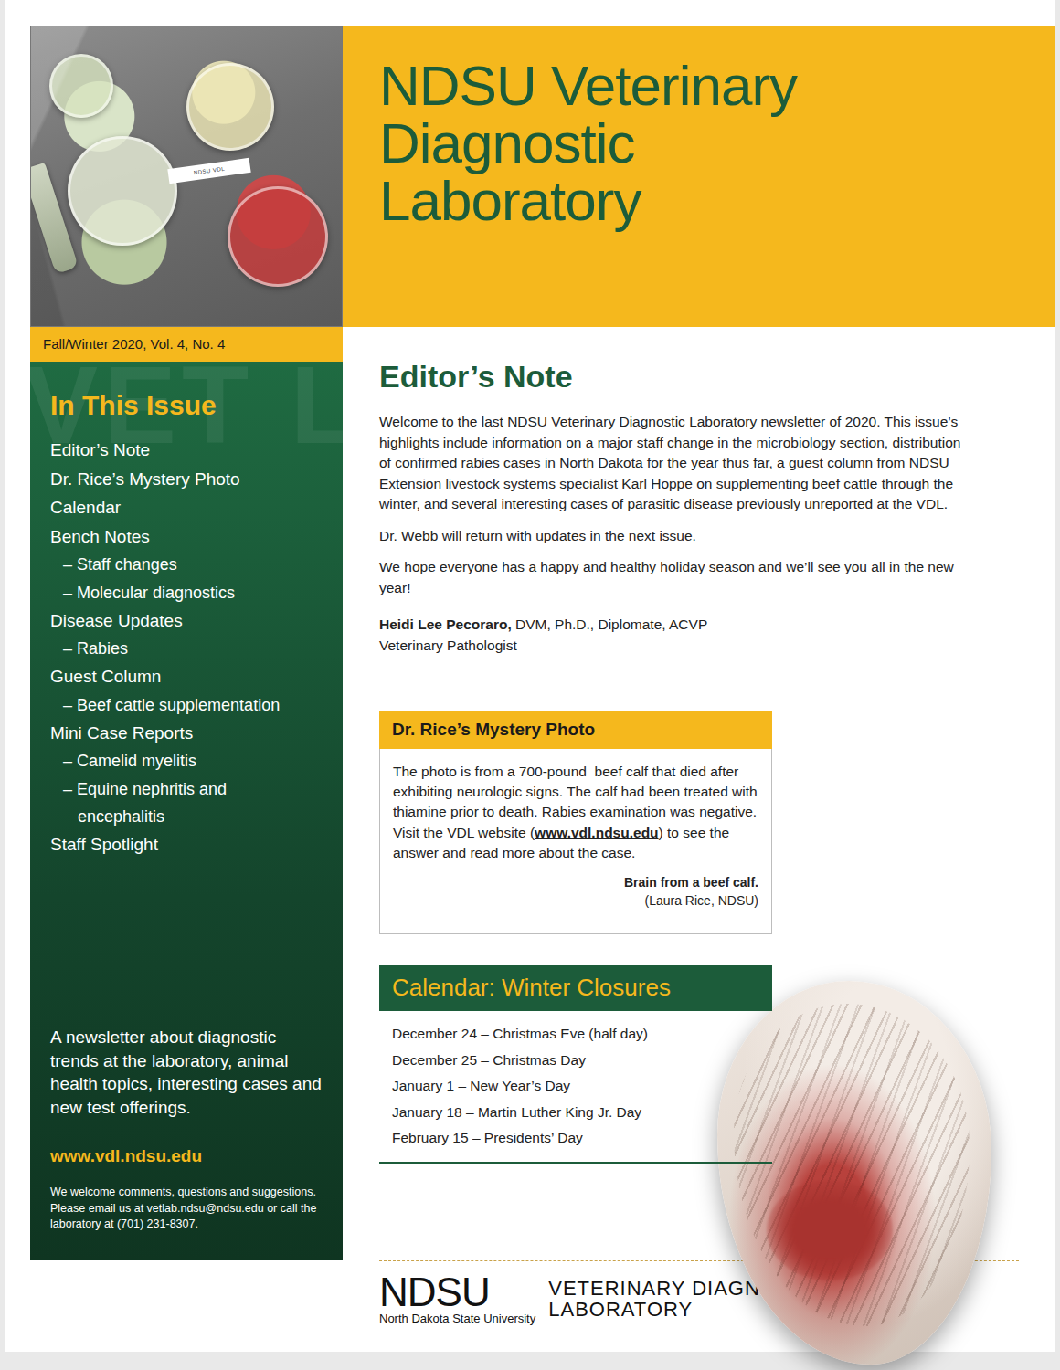NDSU VDL
NDSU Veterinary
Diagnostic
Laboratory
Fall/Winter 2020, Vol. 4, No. 4
In This Issue
Editor’s Note
Dr. Rice’s Mystery Photo
Calendar
Bench Notes
– Staff changes
– Molecular diagnostics
Disease Updates
– Rabies
Guest Column
– Beef cattle supplementation
Mini Case Reports
– Camelid myelitis
– Equine nephritis and
encephalitis
Staff Spotlight
A newsletter about diagnostic trends at the laboratory, animal health topics, interesting cases and new test offerings.
www.vdl.ndsu.edu
We welcome comments, questions and suggestions. Please email us at vetlab.ndsu@ndsu.edu or call the laboratory at (701) 231-8307.
Editor’s Note
Welcome to the last NDSU Veterinary Diagnostic Laboratory newsletter of 2020. This issue’s highlights include information on a major staff change in the microbiology section, distribution of confirmed rabies cases in North Dakota for the year thus far, a guest column from NDSU Extension livestock systems specialist Karl Hoppe on supplementing beef cattle through the winter, and several interesting cases of parasitic disease previously unreported at the VDL.
Dr. Webb will return with updates in the next issue.
We hope everyone has a happy and healthy holiday season and we’ll see you all in the new year!
Heidi Lee Pecoraro, DVM, Ph.D., Diplomate, ACVP
Veterinary Pathologist
Dr. Rice’s Mystery Photo
The photo is from a 700-pound beef calf that died after exhibiting neurologic signs. The calf had been treated with thiamine prior to death. Rabies examination was negative. Visit the VDL website (www.vdl.ndsu.edu) to see the answer and read more about the case.
Brain from a beef calf. (Laura Rice, NDSU)
Calendar: Winter Closures
December 24 – Christmas Eve (half day)
December 25 – Christmas Day
January 1 – New Year’s Day
January 18 – Martin Luther King Jr. Day
February 15 – Presidents’ Day
NDSU North Dakota State University
VETERINARY DIAGNOSTIC
LABORATORY